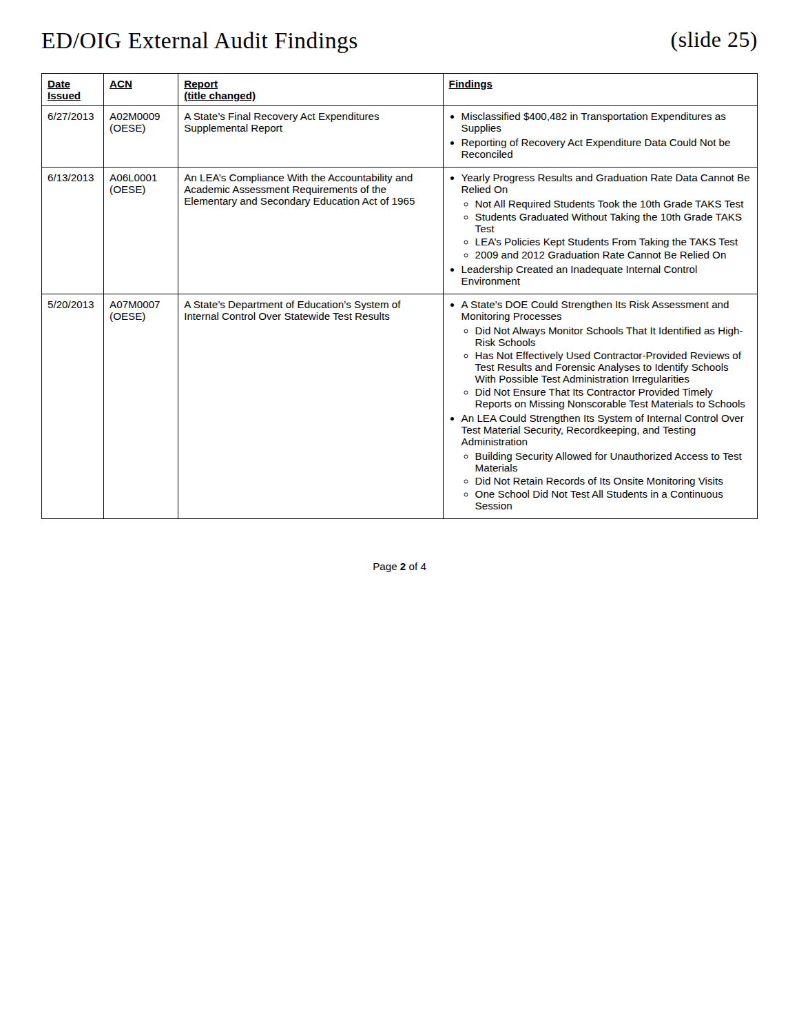ED/OIG External Audit Findings (slide 25)
| Date Issued | ACN | Report (title changed) | Findings |
| --- | --- | --- | --- |
| 6/27/2013 | A02M0009 (OESE) | A State’s Final Recovery Act Expenditures Supplemental Report | Misclassified $400,482 in Transportation Expenditures as Supplies Reporting of Recovery Act Expenditure Data Could Not be Reconciled |
| 6/13/2013 | A06L0001 (OESE) | An LEA’s Compliance With the Accountability and Academic Assessment Requirements of the Elementary and Secondary Education Act of 1965 | Yearly Progress Results and Graduation Rate Data Cannot Be Relied On Not All Required Students Took the 10th Grade TAKS Test Students Graduated Without Taking the 10th Grade TAKS Test LEA’s Policies Kept Students From Taking the TAKS Test 2009 and 2012 Graduation Rate Cannot Be Relied On Leadership Created an Inadequate Internal Control Environment |
| 5/20/2013 | A07M0007 (OESE) | A State’s Department of Education’s System of Internal Control Over Statewide Test Results | A State’s DOE Could Strengthen Its Risk Assessment and Monitoring Processes Did Not Always Monitor Schools That It Identified as High-Risk Schools Has Not Effectively Used Contractor-Provided Reviews of Test Results and Forensic Analyses to Identify Schools With Possible Test Administration Irregularities Did Not Ensure That Its Contractor Provided Timely Reports on Missing Nonscorable Test Materials to Schools An LEA Could Strengthen Its System of Internal Control Over Test Material Security, Recordkeeping, and Testing Administration Building Security Allowed for Unauthorized Access to Test Materials Did Not Retain Records of Its Onsite Monitoring Visits One School Did Not Test All Students in a Continuous Session |
Page 2 of 4